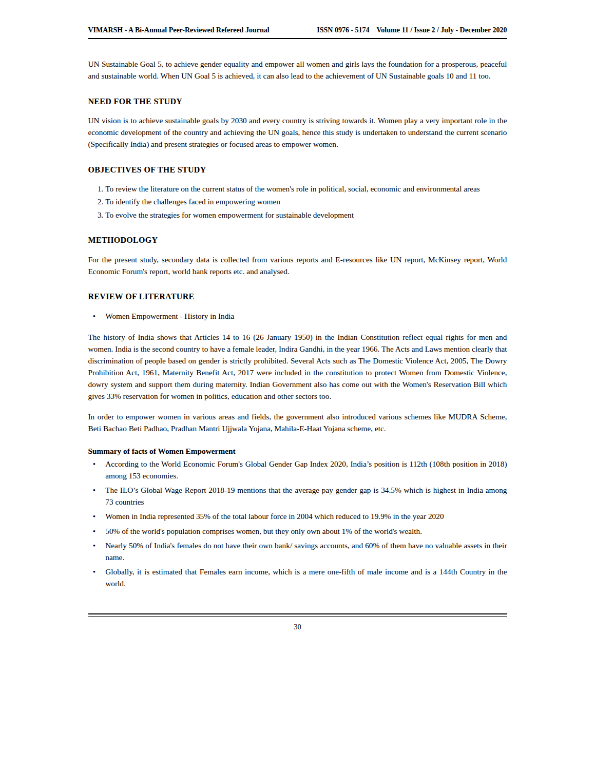VIMARSH - A Bi-Annual Peer-Reviewed Refereed Journal ISSN 0976 - 5174 Volume 11 / Issue 2 / July - December 2020
UN Sustainable Goal 5, to achieve gender equality and empower all women and girls lays the foundation for a prosperous, peaceful and sustainable world. When UN Goal 5 is achieved, it can also lead to the achievement of UN Sustainable goals 10 and 11 too.
NEED FOR THE STUDY
UN vision is to achieve sustainable goals by 2030 and every country is striving towards it. Women play a very important role in the economic development of the country and achieving the UN goals, hence this study is undertaken to understand the current scenario (Specifically India) and present strategies or focused areas to empower women.
OBJECTIVES OF THE STUDY
To review the literature on the current status of the women's role in political, social, economic and environmental areas
To identify the challenges faced in empowering women
To evolve the strategies for women empowerment for sustainable development
METHODOLOGY
For the present study, secondary data is collected from various reports and E-resources like UN report, McKinsey report, World Economic Forum's report, world bank reports etc. and analysed.
REVIEW OF LITERATURE
Women Empowerment - History in India
The history of India shows that Articles 14 to 16 (26 January 1950) in the Indian Constitution reflect equal rights for men and women. India is the second country to have a female leader, Indira Gandhi, in the year 1966. The Acts and Laws mention clearly that discrimination of people based on gender is strictly prohibited. Several Acts such as The Domestic Violence Act, 2005, The Dowry Prohibition Act, 1961, Maternity Benefit Act, 2017 were included in the constitution to protect Women from Domestic Violence, dowry system and support them during maternity. Indian Government also has come out with the Women's Reservation Bill which gives 33% reservation for women in politics, education and other sectors too.
In order to empower women in various areas and fields, the government also introduced various schemes like MUDRA Scheme, Beti Bachao Beti Padhao, Pradhan Mantri Ujjwala Yojana, Mahila-E-Haat Yojana scheme, etc.
Summary of facts of Women Empowerment
According to the World Economic Forum's Global Gender Gap Index 2020, India’s position is 112th (108th position in 2018) among 153 economies.
The ILO’s Global Wage Report 2018-19 mentions that the average pay gender gap is 34.5% which is highest in India among 73 countries
Women in India represented 35% of the total labour force in 2004 which reduced to 19.9% in the year 2020
50% of the world's population comprises women, but they only own about 1% of the world's wealth.
Nearly 50% of India's females do not have their own bank/ savings accounts, and 60% of them have no valuable assets in their name.
Globally, it is estimated that Females earn income, which is a mere one-fifth of male income and is a 144th Country in the world.
30